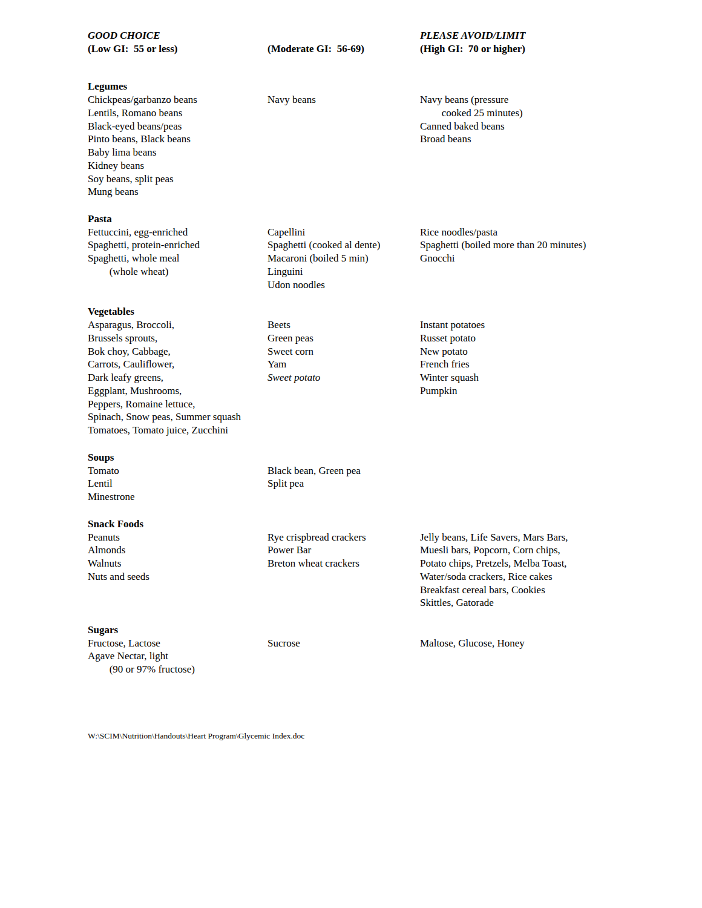| GOOD CHOICE | | PLEASE AVOID/LIMIT |
| (Low GI: 55 or less) | (Moderate GI: 56-69) | (High GI: 70 or higher) |
| Legumes |
| Chickpeas/garbanzo beans | Navy beans | Navy beans (pressure |
| Lentils, Romano beans | | cooked 25 minutes) |
| Black-eyed beans/peas | | Canned baked beans |
| Pinto beans, Black beans | | Broad beans |
| Baby lima beans | | |
| Kidney beans | | |
| Soy beans, split peas | | |
| Mung beans | | |
| Pasta |
| Fettuccini, egg-enriched | Capellini | Rice noodles/pasta |
| Spaghetti, protein-enriched | Spaghetti (cooked al dente) | Spaghetti (boiled more than 20 minutes) |
| Spaghetti, whole meal | Macaroni (boiled 5 min) | Gnocchi |
| (whole wheat) | Linguini | |
| | Udon noodles | |
| Vegetables |
| Asparagus, Broccoli, | Beets | Instant potatoes |
| Brussels sprouts, | Green peas | Russet potato |
| Bok choy, Cabbage, | Sweet corn | New potato |
| Carrots, Cauliflower, | Yam | French fries |
| Dark leafy greens, | Sweet potato | Winter squash |
| Eggplant, Mushrooms, | | Pumpkin |
| Peppers, Romaine lettuce, | | |
| Spinach, Snow peas, Summer squash | | |
| Tomatoes, Tomato juice, Zucchini | | |
| Soups |
| Tomato | Black bean, Green pea | |
| Lentil | Split pea | |
| Minestrone | | |
| Snack Foods |
| Peanuts | Rye crispbread crackers | Jelly beans, Life Savers, Mars Bars, |
| Almonds | Power Bar | Muesli bars, Popcorn, Corn chips, |
| Walnuts | Breton wheat crackers | Potato chips, Pretzels, Melba Toast, |
| Nuts and seeds | | Water/soda crackers, Rice cakes |
| | | Breakfast cereal bars, Cookies |
| | | Skittles, Gatorade |
| Sugars |
| Fructose, Lactose | Sucrose | Maltose, Glucose, Honey |
| Agave Nectar, light | | |
| (90 or 97% fructose) | | |
W:\SCIM\Nutrition\Handouts\Heart Program\Glycemic Index.doc